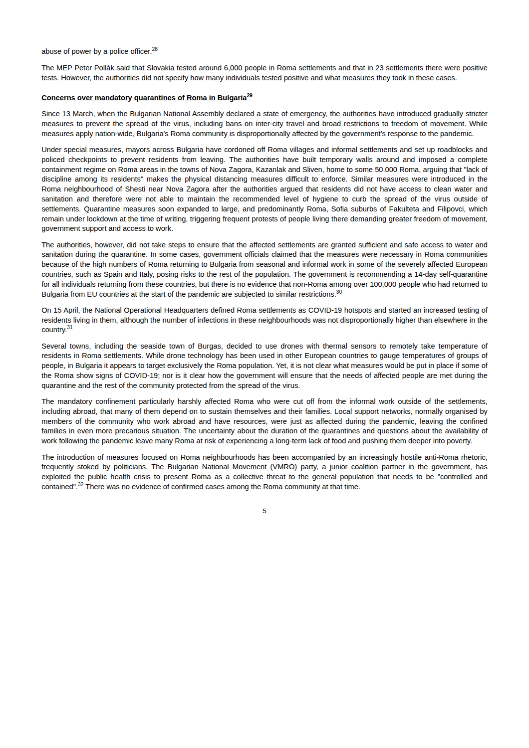abuse of power by a police officer.28
The MEP Peter Pollák said that Slovakia tested around 6,000 people in Roma settlements and that in 23 settlements there were positive tests. However, the authorities did not specify how many individuals tested positive and what measures they took in these cases.
Concerns over mandatory quarantines of Roma in Bulgaria29
Since 13 March, when the Bulgarian National Assembly declared a state of emergency, the authorities have introduced gradually stricter measures to prevent the spread of the virus, including bans on inter-city travel and broad restrictions to freedom of movement. While measures apply nation-wide, Bulgaria's Roma community is disproportionally affected by the government's response to the pandemic.
Under special measures, mayors across Bulgaria have cordoned off Roma villages and informal settlements and set up roadblocks and policed checkpoints to prevent residents from leaving. The authorities have built temporary walls around and imposed a complete containment regime on Roma areas in the towns of Nova Zagora, Kazanlak and Sliven, home to some 50.000 Roma, arguing that "lack of discipline among its residents" makes the physical distancing measures difficult to enforce. Similar measures were introduced in the Roma neighbourhood of Shesti near Nova Zagora after the authorities argued that residents did not have access to clean water and sanitation and therefore were not able to maintain the recommended level of hygiene to curb the spread of the virus outside of settlements. Quarantine measures soon expanded to large, and predominantly Roma, Sofia suburbs of Fakulteta and Filipovci, which remain under lockdown at the time of writing, triggering frequent protests of people living there demanding greater freedom of movement, government support and access to work.
The authorities, however, did not take steps to ensure that the affected settlements are granted sufficient and safe access to water and sanitation during the quarantine. In some cases, government officials claimed that the measures were necessary in Roma communities because of the high numbers of Roma returning to Bulgaria from seasonal and informal work in some of the severely affected European countries, such as Spain and Italy, posing risks to the rest of the population. The government is recommending a 14-day self-quarantine for all individuals returning from these countries, but there is no evidence that non-Roma among over 100,000 people who had returned to Bulgaria from EU countries at the start of the pandemic are subjected to similar restrictions.30
On 15 April, the National Operational Headquarters defined Roma settlements as COVID-19 hotspots and started an increased testing of residents living in them, although the number of infections in these neighbourhoods was not disproportionally higher than elsewhere in the country.31
Several towns, including the seaside town of Burgas, decided to use drones with thermal sensors to remotely take temperature of residents in Roma settlements. While drone technology has been used in other European countries to gauge temperatures of groups of people, in Bulgaria it appears to target exclusively the Roma population. Yet, it is not clear what measures would be put in place if some of the Roma show signs of COVID-19; nor is it clear how the government will ensure that the needs of affected people are met during the quarantine and the rest of the community protected from the spread of the virus.
The mandatory confinement particularly harshly affected Roma who were cut off from the informal work outside of the settlements, including abroad, that many of them depend on to sustain themselves and their families. Local support networks, normally organised by members of the community who work abroad and have resources, were just as affected during the pandemic, leaving the confined families in even more precarious situation. The uncertainty about the duration of the quarantines and questions about the availability of work following the pandemic leave many Roma at risk of experiencing a long-term lack of food and pushing them deeper into poverty.
The introduction of measures focused on Roma neighbourhoods has been accompanied by an increasingly hostile anti-Roma rhetoric, frequently stoked by politicians. The Bulgarian National Movement (VMRO) party, a junior coalition partner in the government, has exploited the public health crisis to present Roma as a collective threat to the general population that needs to be "controlled and contained".32 There was no evidence of confirmed cases among the Roma community at that time.
5